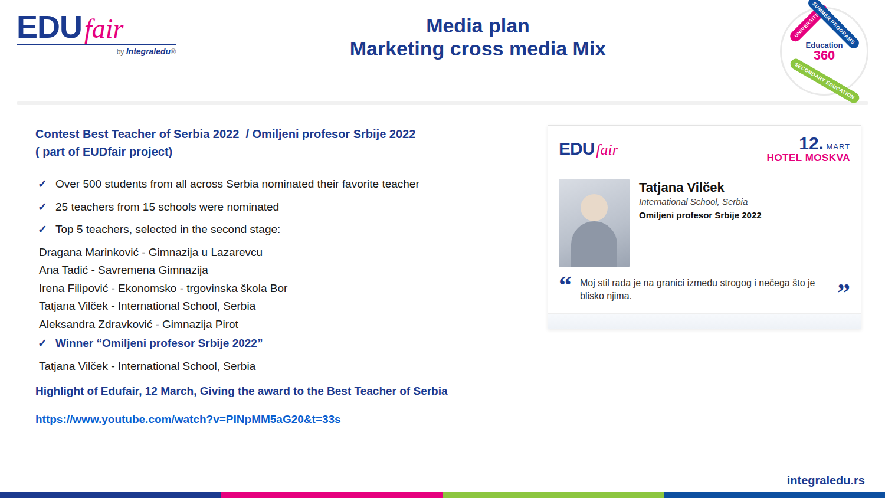EDU fair
by Integraledu®
Media plan
Marketing cross media Mix
Universities
Summer Programs
Secondary Education
Education 360
Contest Best Teacher of Serbia 2022 / Omiljeni profesor Srbije 2022
( part of EUDfair project)
Over 500 students from all across Serbia nominated their favorite teacher
25 teachers from 15 schools were nominated
Top 5 teachers, selected in the second stage:
Dragana Marinković - Gimnazija u Lazarevcu
Ana Tadić - Savremena Gimnazija
Irena Filipović - Ekonomsko - trgovinska škola Bor
Tatjana Vilček - International School, Serbia
Aleksandra Zdravković - Gimnazija Pirot
Winner “Omiljeni profesor Srbije 2022”
Tatjana Vilček - International School, Serbia
Highlight of Edufair, 12 March, Giving the award to the Best Teacher of Serbia
https://www.youtube.com/watch?v=PINpMM5aG20&t=33s
EDU fair
12. MART
HOTEL MOSKVA
Tatjana Vilček
International School, Serbia
Omiljeni profesor Srbije 2022
“
Moj stil rada je na granici između strogog i nečega što je blisko njima.
”
integraledu.rs